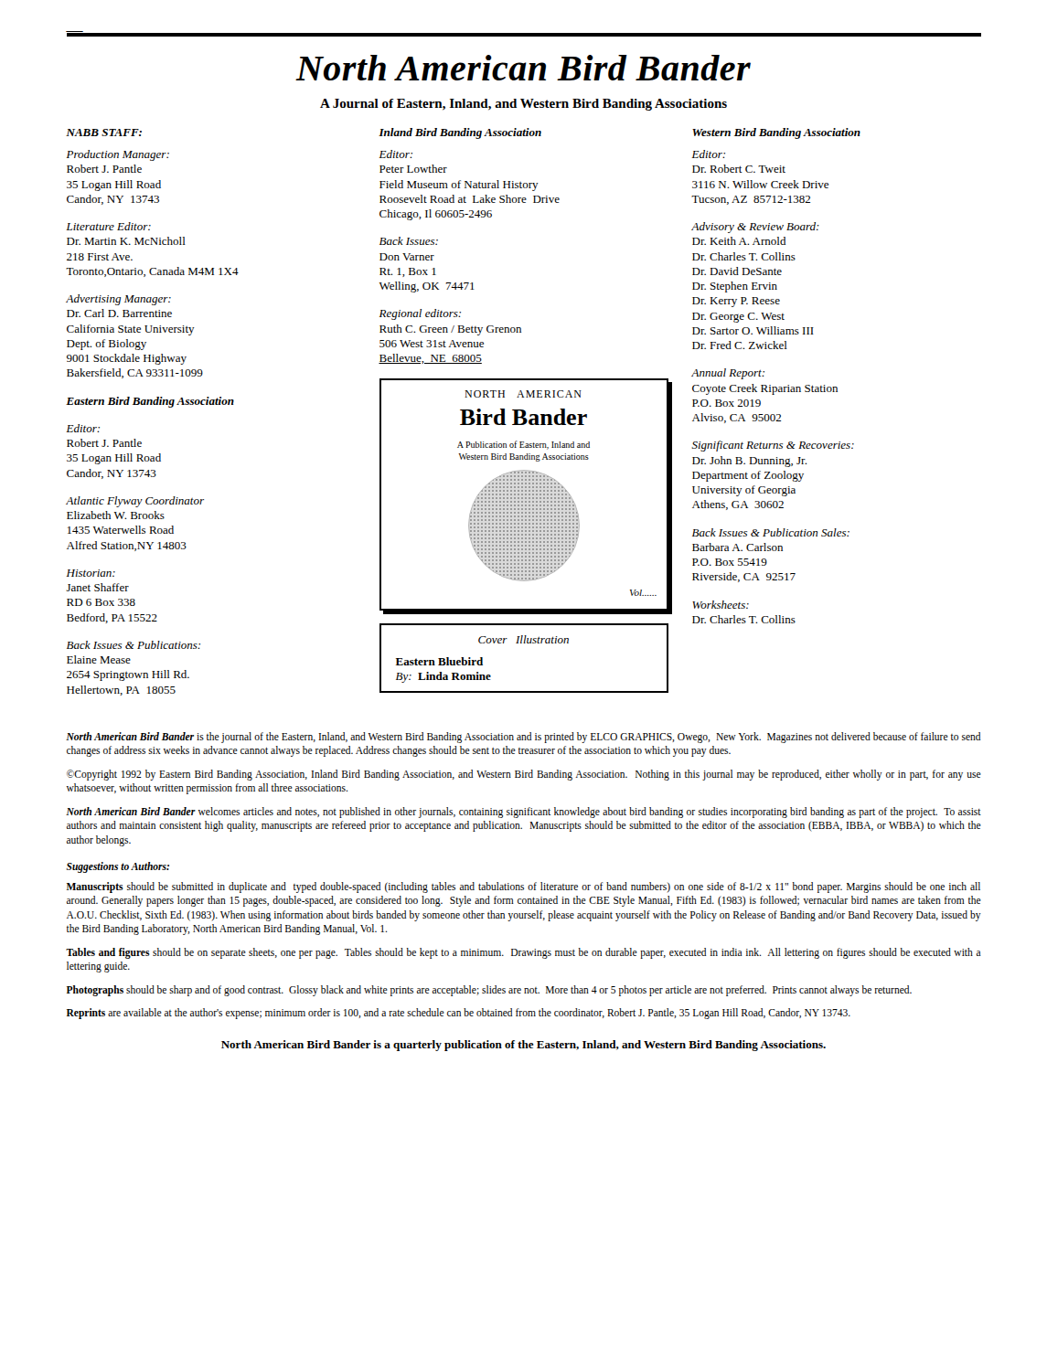—
North American Bird Bander
A Journal of Eastern, Inland, and Western Bird Banding Associations
NABB STAFF:
Production Manager:
Robert J. Pantle
35 Logan Hill Road
Candor, NY 13743
Literature Editor:
Dr. Martin K. McNicholl
218 First Ave.
Toronto,Ontario, Canada M4M 1X4
Advertising Manager:
Dr. Carl D. Barrentine
California State University
Dept. of Biology
9001 Stockdale Highway
Bakersfield, CA 93311-1099
Eastern Bird Banding Association
Editor:
Robert J. Pantle
35 Logan Hill Road
Candor, NY 13743
Atlantic Flyway Coordinator
Elizabeth W. Brooks
1435 Waterwells Road
Alfred Station,NY 14803
Historian:
Janet Shaffer
RD 6 Box 338
Bedford, PA 15522
Back Issues & Publications:
Elaine Mease
2654 Springtown Hill Rd.
Hellertown, PA 18055
Inland Bird Banding Association
Editor:
Peter Lowther
Field Museum of Natural History
Roosevelt Road at Lake Shore Drive
Chicago, Il 60605-2496
Back Issues:
Don Varner
Rt. 1, Box 1
Welling, OK 74471
Regional editors:
Ruth C. Green / Betty Grenon
506 West 31st Avenue
Bellevue, NE 68005
NORTH AMERICAN
Bird Bander
A Publication of Eastern, Inland and
Western Bird Banding Associations
Vol......
Cover Illustration
Eastern Bluebird
By: Linda Romine
Western Bird Banding Association
Editor:
Dr. Robert C. Tweit
3116 N. Willow Creek Drive
Tucson, AZ 85712-1382
Advisory & Review Board:
Dr. Keith A. Arnold
Dr. Charles T. Collins
Dr. David DeSante
Dr. Stephen Ervin
Dr. Kerry P. Reese
Dr. George C. West
Dr. Sartor O. Williams III
Dr. Fred C. Zwickel
Annual Report:
Coyote Creek Riparian Station
P.O. Box 2019
Alviso, CA 95002
Significant Returns & Recoveries:
Dr. John B. Dunning, Jr.
Department of Zoology
University of Georgia
Athens, GA 30602
Back Issues & Publication Sales:
Barbara A. Carlson
P.O. Box 55419
Riverside, CA 92517
Worksheets:
Dr. Charles T. Collins
North American Bird Bander is the journal of the Eastern, Inland, and Western Bird Banding Association and is printed by ELCO GRAPHICS, Owego, New York. Magazines not delivered because of failure to send changes of address six weeks in advance cannot always be replaced. Address changes should be sent to the treasurer of the association to which you pay dues.
©Copyright 1992 by Eastern Bird Banding Association, Inland Bird Banding Association, and Western Bird Banding Association. Nothing in this journal may be reproduced, either wholly or in part, for any use whatsoever, without written permission from all three associations.
North American Bird Bander welcomes articles and notes, not published in other journals, containing significant knowledge about bird banding or studies incorporating bird banding as part of the project. To assist authors and maintain consistent high quality, manuscripts are refereed prior to acceptance and publication. Manuscripts should be submitted to the editor of the association (EBBA, IBBA, or WBBA) to which the author belongs.
Suggestions to Authors:
Manuscripts should be submitted in duplicate and typed double-spaced (including tables and tabulations of literature or of band numbers) on one side of 8-1/2 x 11" bond paper. Margins should be one inch all around. Generally papers longer than 15 pages, double-spaced, are considered too long. Style and form contained in the CBE Style Manual, Fifth Ed. (1983) is followed; vernacular bird names are taken from the A.O.U. Checklist, Sixth Ed. (1983). When using information about birds banded by someone other than yourself, please acquaint yourself with the Policy on Release of Banding and/or Band Recovery Data, issued by the Bird Banding Laboratory, North American Bird Banding Manual, Vol. 1.
Tables and figures should be on separate sheets, one per page. Tables should be kept to a minimum. Drawings must be on durable paper, executed in india ink. All lettering on figures should be executed with a lettering guide.
Photographs should be sharp and of good contrast. Glossy black and white prints are acceptable; slides are not. More than 4 or 5 photos per article are not preferred. Prints cannot always be returned.
Reprints are available at the author's expense; minimum order is 100, and a rate schedule can be obtained from the coordinator, Robert J. Pantle, 35 Logan Hill Road, Candor, NY 13743.
North American Bird Bander is a quarterly publication of the Eastern, Inland, and Western Bird Banding Associations.